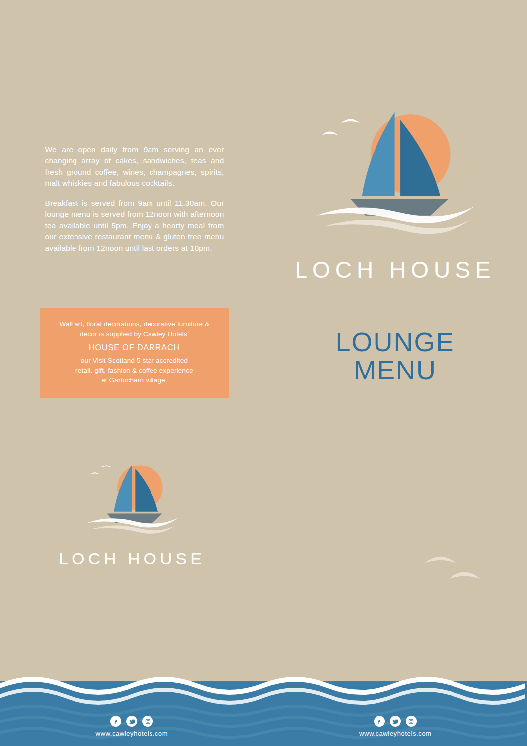We are open daily from 9am serving an ever changing array of cakes, sandwiches, teas and fresh ground coffee, wines, champagnes, spirits, malt whiskies and fabulous cocktails.
Breakfast is served from 9am until 11.30am. Our lounge menu is served from 12noon with afternoon tea available until 5pm. Enjoy a hearty meal from our extensive restaurant menu & gluten free menu available from 12noon until last orders at 10pm.
Wall art, floral decorations, decorative furniture & decor is supplied by Cawley Hotels’ HOUSE OF DARRACH our Visit Scotland 5 star accredited
retail, gift, fashion & coffee experience
at Gartocharn village.
LOCH HOUSE
LOCH HOUSE
LOUNGE
MENU
www.cawleyhotels.com
www.cawleyhotels.com